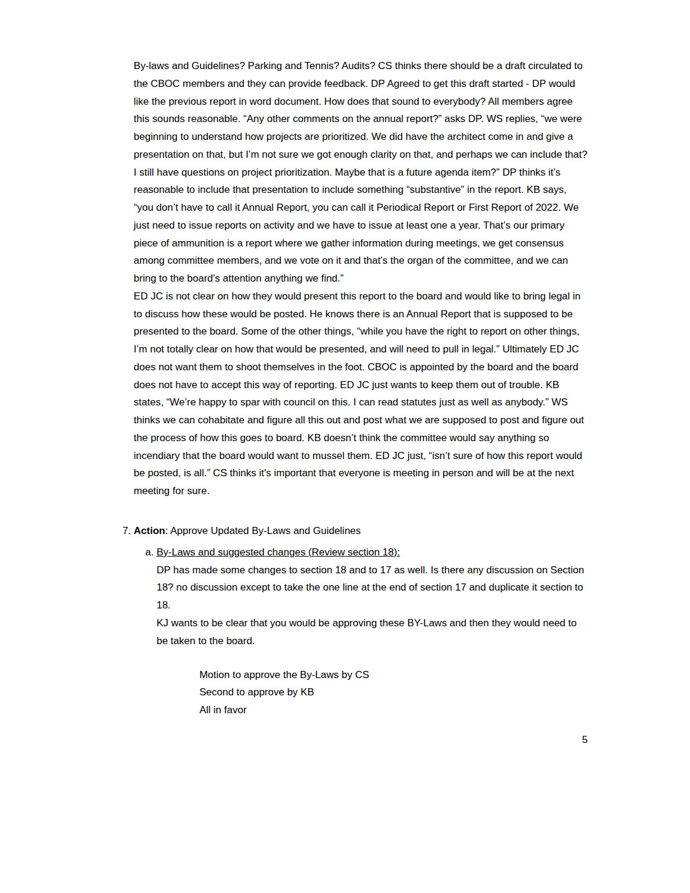By-laws and Guidelines? Parking and Tennis? Audits? CS thinks there should be a draft circulated to the CBOC members and they can provide feedback. DP Agreed to get this draft started - DP would like the previous report in word document. How does that sound to everybody? All members agree this sounds reasonable. “Any other comments on the annual report?” asks DP. WS replies, “we were beginning to understand how projects are prioritized. We did have the architect come in and give a presentation on that, but I’m not sure we got enough clarity on that, and perhaps we can include that? I still have questions on project prioritization. Maybe that is a future agenda item?” DP thinks it’s reasonable to include that presentation to include something “substantive” in the report. KB says, “you don’t have to call it Annual Report, you can call it Periodical Report or First Report of 2022. We just need to issue reports on activity and we have to issue at least one a year. That’s our primary piece of ammunition is a report where we gather information during meetings, we get consensus among committee members, and we vote on it and that’s the organ of the committee, and we can bring to the board's attention anything we find.”
ED JC is not clear on how they would present this report to the board and would like to bring legal in to discuss how these would be posted. He knows there is an Annual Report that is supposed to be presented to the board. Some of the other things, “while you have the right to report on other things, I’m not totally clear on how that would be presented, and will need to pull in legal.” Ultimately ED JC does not want them to shoot themselves in the foot. CBOC is appointed by the board and the board does not have to accept this way of reporting. ED JC just wants to keep them out of trouble. KB states, “We’re happy to spar with council on this. I can read statutes just as well as anybody.” WS thinks we can cohabitate and figure all this out and post what we are supposed to post and figure out the process of how this goes to board. KB doesn’t think the committee would say anything so incendiary that the board would want to mussel them. ED JC just, “isn’t sure of how this report would be posted, is all.” CS thinks it's important that everyone is meeting in person and will be at the next meeting for sure.
Action: Approve Updated By-Laws and Guidelines
By-Laws and suggested changes (Review section 18):
DP has made some changes to section 18 and to 17 as well. Is there any discussion on Section 18? no discussion except to take the one line at the end of section 17 and duplicate it section to 18.
KJ wants to be clear that you would be approving these BY-Laws and then they would need to be taken to the board.
Motion to approve the By-Laws by CS
Second to approve by KB
All in favor
5